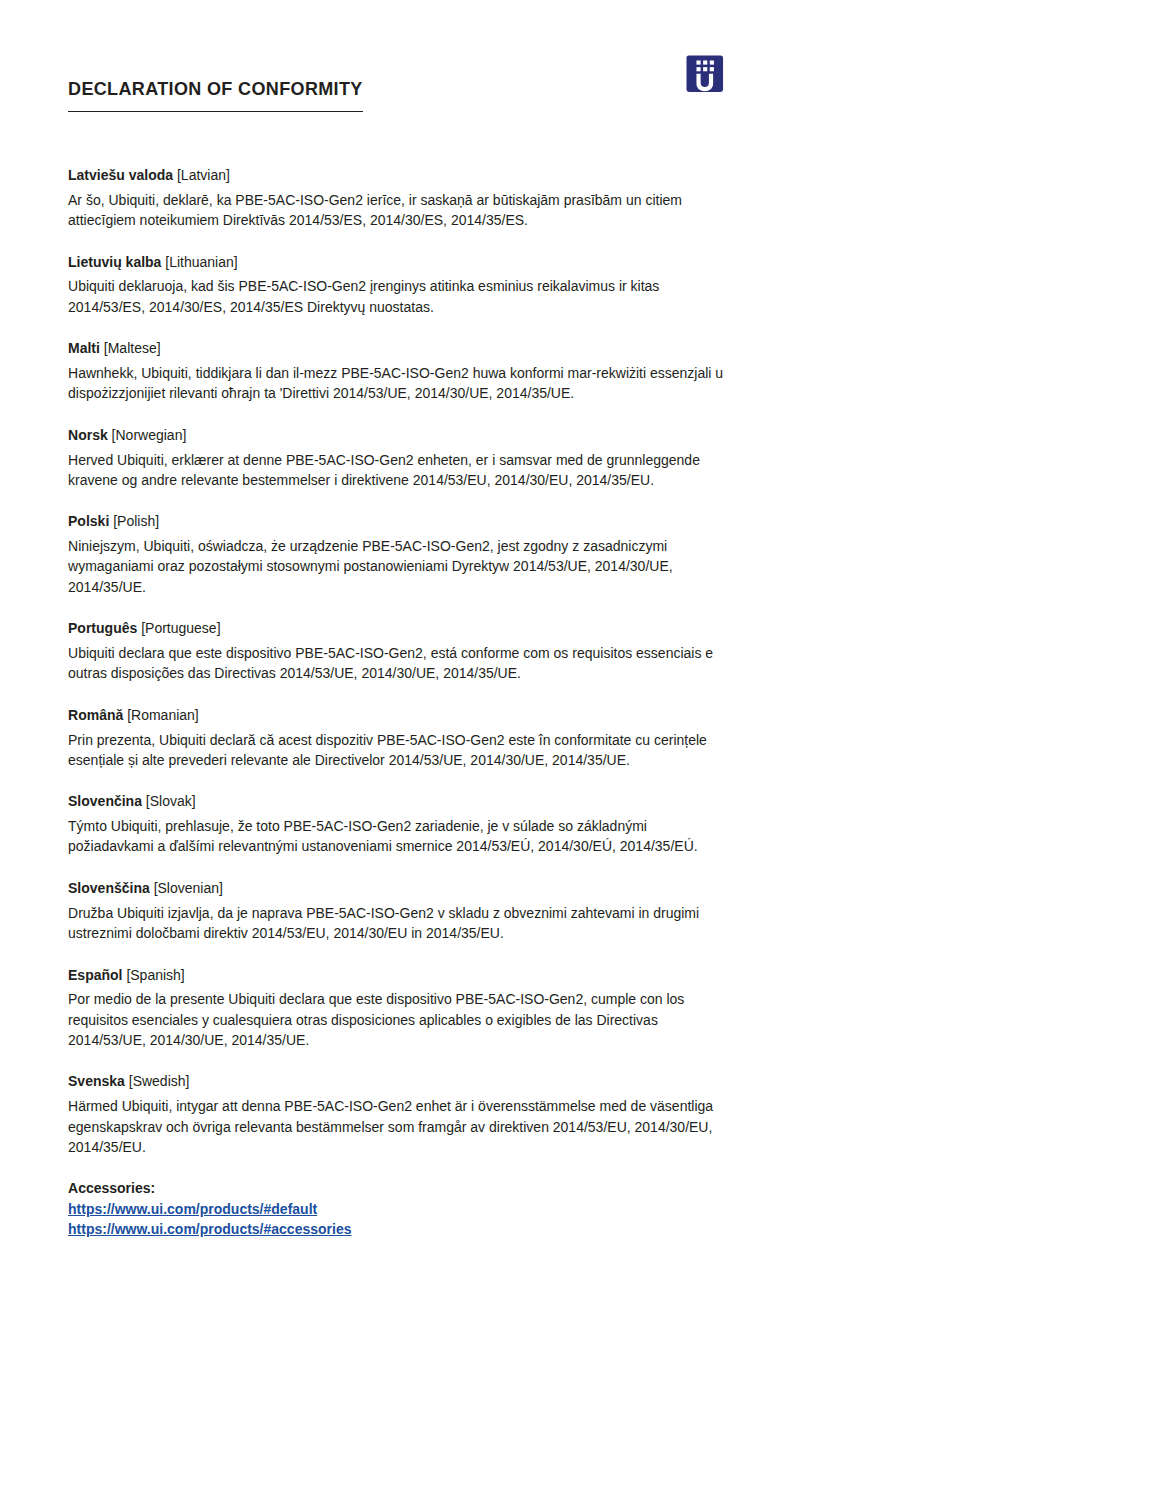DECLARATION OF CONFORMITY
Latviešu valoda [Latvian]
Ar šo, Ubiquiti, deklarē, ka PBE-5AC-ISO-Gen2 ierīce, ir saskaņā ar būtiskajām prasībām un citiem attiecīgiem noteikumiem Direktīvās 2014/53/ES, 2014/30/ES, 2014/35/ES.
Lietuvių kalba [Lithuanian]
Ubiquiti deklaruoja, kad šis PBE-5AC-ISO-Gen2 įrenginys atitinka esminius reikalavimus ir kitas 2014/53/ES, 2014/30/ES, 2014/35/ES Direktyvų nuostatas.
Malti [Maltese]
Hawnhekk, Ubiquiti, tiddikjara li dan il-mezz PBE-5AC-ISO-Gen2 huwa konformi mar-rekwiżiti essenzjali u dispożizzjonijiet rilevanti oħrajn ta 'Direttivi 2014/53/UE, 2014/30/UE, 2014/35/UE.
Norsk [Norwegian]
Herved Ubiquiti, erklærer at denne PBE-5AC-ISO-Gen2 enheten, er i samsvar med de grunnleggende kravene og andre relevante bestemmelser i direktivene 2014/53/EU, 2014/30/EU, 2014/35/EU.
Polski [Polish]
Niniejszym, Ubiquiti, oświadcza, że urządzenie PBE-5AC-ISO-Gen2, jest zgodny z zasadniczymi wymaganiami oraz pozostałymi stosownymi postanowieniami Dyrektyw 2014/53/UE, 2014/30/UE, 2014/35/UE.
Português [Portuguese]
Ubiquiti declara que este dispositivo PBE-5AC-ISO-Gen2, está conforme com os requisitos essenciais e outras disposições das Directivas 2014/53/UE, 2014/30/UE, 2014/35/UE.
Română [Romanian]
Prin prezenta, Ubiquiti declară că acest dispozitiv PBE-5AC-ISO-Gen2 este în conformitate cu cerințele esențiale și alte prevederi relevante ale Directivelor 2014/53/UE, 2014/30/UE, 2014/35/UE.
Slovenčina [Slovak]
Týmto Ubiquiti, prehlasuje, že toto PBE-5AC-ISO-Gen2 zariadenie, je v súlade so základnými požiadavkami a ďalšími relevantnými ustanoveniami smernice 2014/53/EÚ, 2014/30/EÚ, 2014/35/EÚ.
Slovenščina [Slovenian]
Družba Ubiquiti izjavlja, da je naprava PBE-5AC-ISO-Gen2 v skladu z obveznimi zahtevami in drugimi ustreznimi določbami direktiv 2014/53/EU, 2014/30/EU in 2014/35/EU.
Español [Spanish]
Por medio de la presente Ubiquiti declara que este dispositivo PBE-5AC-ISO-Gen2, cumple con los requisitos esenciales y cualesquiera otras disposiciones aplicables o exigibles de las Directivas 2014/53/UE, 2014/30/UE, 2014/35/UE.
Svenska [Swedish]
Härmed Ubiquiti, intygar att denna PBE-5AC-ISO-Gen2 enhet är i överensstämmelse med de väsentliga egenskapskrav och övriga relevanta bestämmelser som framgår av direktiven 2014/53/EU, 2014/30/EU, 2014/35/EU.
Accessories: https://www.ui.com/products/#default https://www.ui.com/products/#accessories